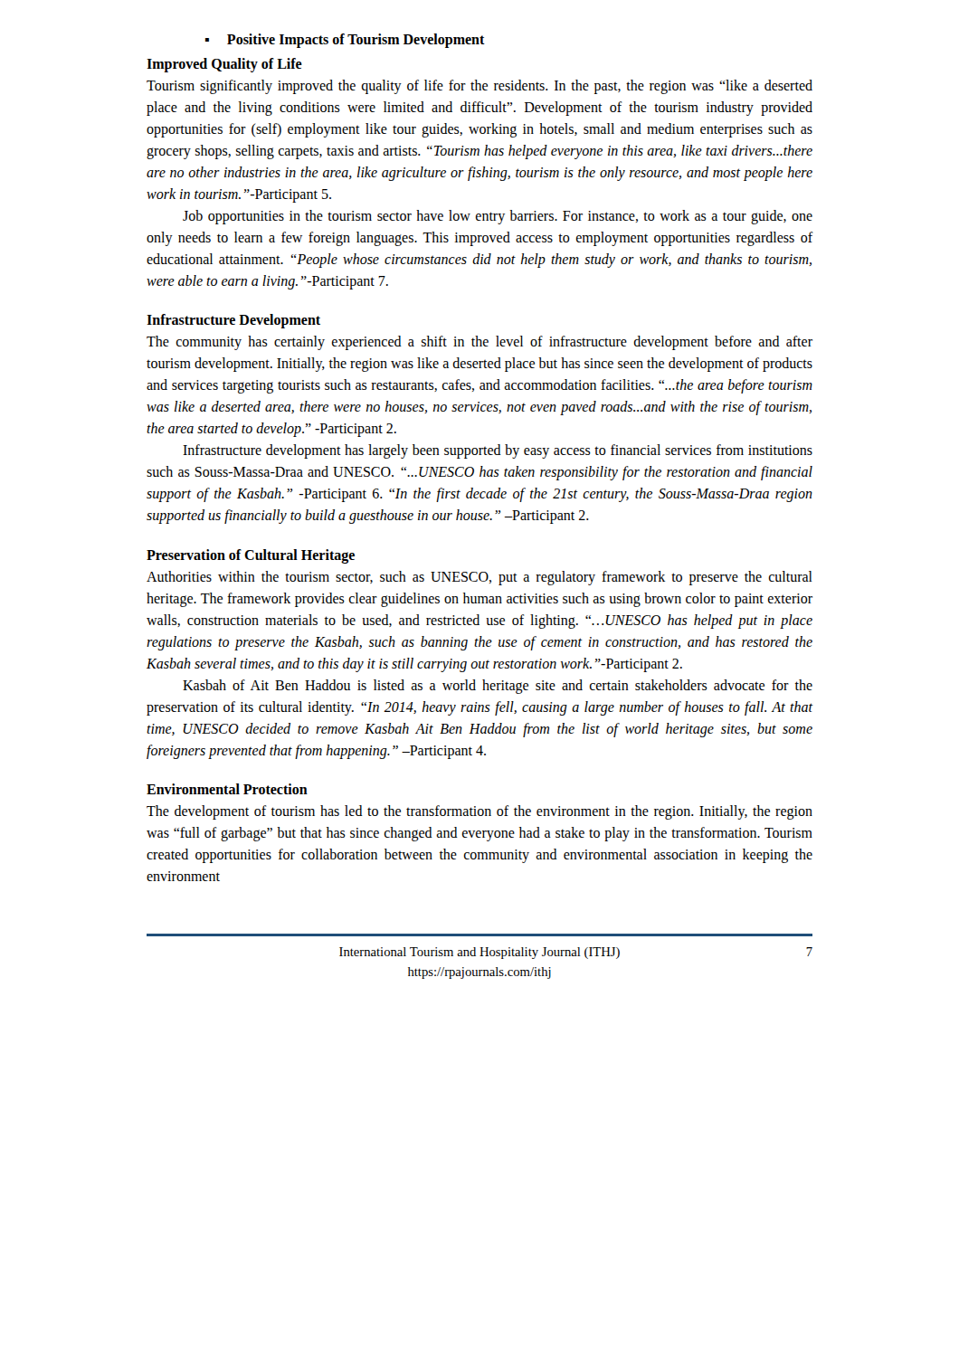Positive Impacts of Tourism Development
Improved Quality of Life
Tourism significantly improved the quality of life for the residents. In the past, the region was “like a deserted place and the living conditions were limited and difficult”. Development of the tourism industry provided opportunities for (self) employment like tour guides, working in hotels, small and medium enterprises such as grocery shops, selling carpets, taxis and artists. “Tourism has helped everyone in this area, like taxi drivers...there are no other industries in the area, like agriculture or fishing, tourism is the only resource, and most people here work in tourism.”-Participant 5.
Job opportunities in the tourism sector have low entry barriers. For instance, to work as a tour guide, one only needs to learn a few foreign languages. This improved access to employment opportunities regardless of educational attainment. “People whose circumstances did not help them study or work, and thanks to tourism, were able to earn a living.”-Participant 7.
Infrastructure Development
The community has certainly experienced a shift in the level of infrastructure development before and after tourism development. Initially, the region was like a deserted place but has since seen the development of products and services targeting tourists such as restaurants, cafes, and accommodation facilities. “...the area before tourism was like a deserted area, there were no houses, no services, not even paved roads...and with the rise of tourism, the area started to develop.” -Participant 2.
Infrastructure development has largely been supported by easy access to financial services from institutions such as Souss-Massa-Draa and UNESCO. “...UNESCO has taken responsibility for the restoration and financial support of the Kasbah.” -Participant 6. “In the first decade of the 21st century, the Souss-Massa-Draa region supported us financially to build a guesthouse in our house.” –Participant 2.
Preservation of Cultural Heritage
Authorities within the tourism sector, such as UNESCO, put a regulatory framework to preserve the cultural heritage. The framework provides clear guidelines on human activities such as using brown color to paint exterior walls, construction materials to be used, and restricted use of lighting. “…UNESCO has helped put in place regulations to preserve the Kasbah, such as banning the use of cement in construction, and has restored the Kasbah several times, and to this day it is still carrying out restoration work.”-Participant 2.
Kasbah of Ait Ben Haddou is listed as a world heritage site and certain stakeholders advocate for the preservation of its cultural identity. “In 2014, heavy rains fell, causing a large number of houses to fall. At that time, UNESCO decided to remove Kasbah Ait Ben Haddou from the list of world heritage sites, but some foreigners prevented that from happening.” –Participant 4.
Environmental Protection
The development of tourism has led to the transformation of the environment in the region. Initially, the region was “full of garbage” but that has since changed and everyone had a stake to play in the transformation. Tourism created opportunities for collaboration between the community and environmental association in keeping the environment
International Tourism and Hospitality Journal (ITHJ)
https://rpajournals.com/ithj
7